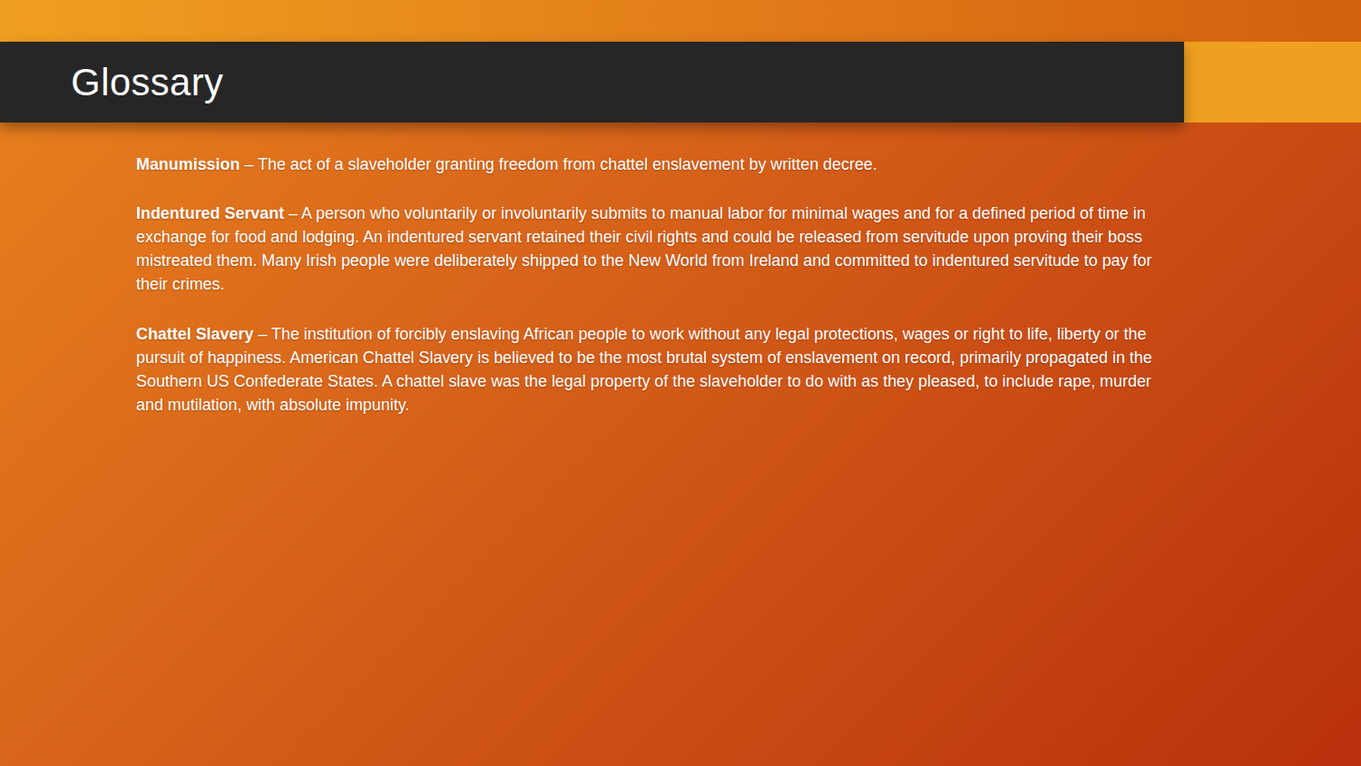Glossary
Manumission
– The act of a slaveholder granting freedom from chattel enslavement by written decree.
Indentured Servant
– A person who voluntarily or involuntarily submits to manual labor for minimal wages and for a defined period of time in exchange for food and lodging. An indentured servant retained their civil rights and could be released from servitude upon proving their boss mistreated them. Many Irish people were deliberately shipped to the New World from Ireland and committed to indentured servitude to pay for their crimes.
Chattel Slavery
– The institution of forcibly enslaving African people to work without any legal protections, wages or right to life, liberty or the pursuit of happiness. American Chattel Slavery is believed to be the most brutal system of enslavement on record, primarily propagated in the Southern US Confederate States. A chattel slave was the legal property of the slaveholder to do with as they pleased, to include rape, murder and mutilation, with absolute impunity.